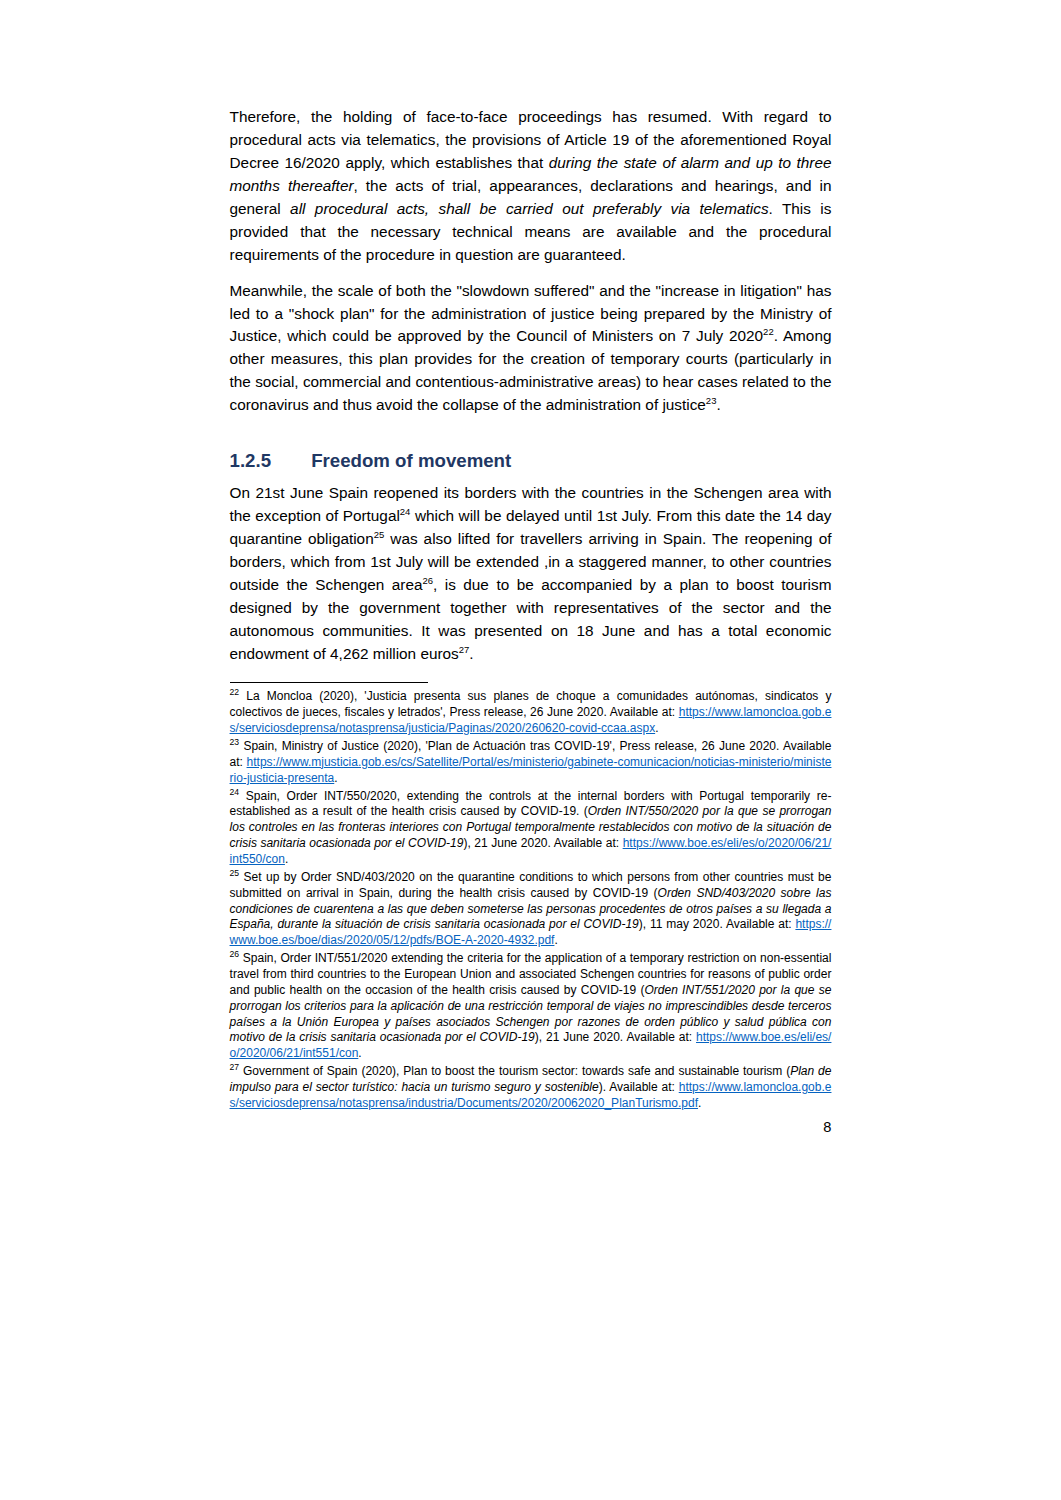Therefore, the holding of face-to-face proceedings has resumed. With regard to procedural acts via telematics, the provisions of Article 19 of the aforementioned Royal Decree 16/2020 apply, which establishes that during the state of alarm and up to three months thereafter, the acts of trial, appearances, declarations and hearings, and in general all procedural acts, shall be carried out preferably via telematics. This is provided that the necessary technical means are available and the procedural requirements of the procedure in question are guaranteed.
Meanwhile, the scale of both the "slowdown suffered" and the "increase in litigation" has led to a "shock plan" for the administration of justice being prepared by the Ministry of Justice, which could be approved by the Council of Ministers on 7 July 202022. Among other measures, this plan provides for the creation of temporary courts (particularly in the social, commercial and contentious-administrative areas) to hear cases related to the coronavirus and thus avoid the collapse of the administration of justice23.
1.2.5 Freedom of movement
On 21st June Spain reopened its borders with the countries in the Schengen area with the exception of Portugal24 which will be delayed until 1st July. From this date the 14 day quarantine obligation25 was also lifted for travellers arriving in Spain. The reopening of borders, which from 1st July will be extended ,in a staggered manner, to other countries outside the Schengen area26, is due to be accompanied by a plan to boost tourism designed by the government together with representatives of the sector and the autonomous communities. It was presented on 18 June and has a total economic endowment of 4,262 million euros27.
22 La Moncloa (2020), 'Justicia presenta sus planes de choque a comunidades autónomas, sindicatos y colectivos de jueces, fiscales y letrados', Press release, 26 June 2020. Available at: https://www.lamoncloa.gob.es/serviciosdeprensa/notasprensa/justicia/Paginas/2020/260620-covid-ccaa.aspx.
23 Spain, Ministry of Justice (2020), 'Plan de Actuación tras COVID-19', Press release, 26 June 2020. Available at: https://www.mjusticia.gob.es/cs/Satellite/Portal/es/ministerio/gabinete-comunicacion/noticias-ministerio/ministerio-justicia-presenta.
24 Spain, Order INT/550/2020, extending the controls at the internal borders with Portugal temporarily re-established as a result of the health crisis caused by COVID-19. (Orden INT/550/2020 por la que se prorrogan los controles en las fronteras interiores con Portugal temporalmente restablecidos con motivo de la situación de crisis sanitaria ocasionada por el COVID-19), 21 June 2020. Available at: https://www.boe.es/eli/es/o/2020/06/21/int550/con.
25 Set up by Order SND/403/2020 on the quarantine conditions to which persons from other countries must be submitted on arrival in Spain, during the health crisis caused by COVID-19 (Orden SND/403/2020 sobre las condiciones de cuarentena a las que deben someterse las personas procedentes de otros países a su llegada a España, durante la situación de crisis sanitaria ocasionada por el COVID-19), 11 may 2020. Available at: https://www.boe.es/boe/dias/2020/05/12/pdfs/BOE-A-2020-4932.pdf.
26 Spain, Order INT/551/2020 extending the criteria for the application of a temporary restriction on non-essential travel from third countries to the European Union and associated Schengen countries for reasons of public order and public health on the occasion of the health crisis caused by COVID-19 (Orden INT/551/2020 por la que se prorrogan los criterios para la aplicación de una restricción temporal de viajes no imprescindibles desde terceros países a la Unión Europea y países asociados Schengen por razones de orden público y salud pública con motivo de la crisis sanitaria ocasionada por el COVID-19), 21 June 2020. Available at: https://www.boe.es/eli/es/o/2020/06/21/int551/con.
27 Government of Spain (2020), Plan to boost the tourism sector: towards safe and sustainable tourism (Plan de impulso para el sector turístico: hacia un turismo seguro y sostenible). Available at: https://www.lamoncloa.gob.es/serviciosdeprensa/notasprensa/industria/Documents/2020/20062020_PlanTurismo.pdf.
8